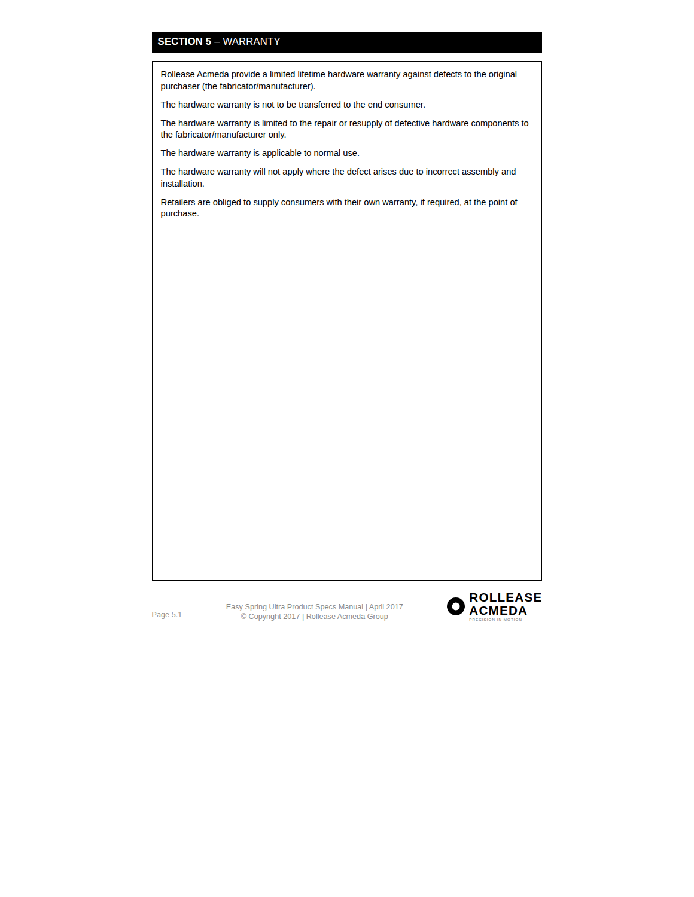SECTION 5 – WARRANTY
Rollease Acmeda provide a limited lifetime hardware warranty against defects to the original purchaser (the fabricator/manufacturer).
The hardware warranty is not to be transferred to the end consumer.
The hardware warranty is limited to the repair or resupply of defective hardware components to the fabricator/manufacturer only.
The hardware warranty is applicable to normal use.
The hardware warranty will not apply where the defect arises due to incorrect assembly and installation.
Retailers are obliged to supply consumers with their own warranty, if required, at the point of purchase.
Page 5.1
Easy Spring Ultra Product Specs Manual | April 2017
© Copyright 2017 | Rollease Acmeda Group
ROLLEASE ACMEDA PRECISION IN MOTION